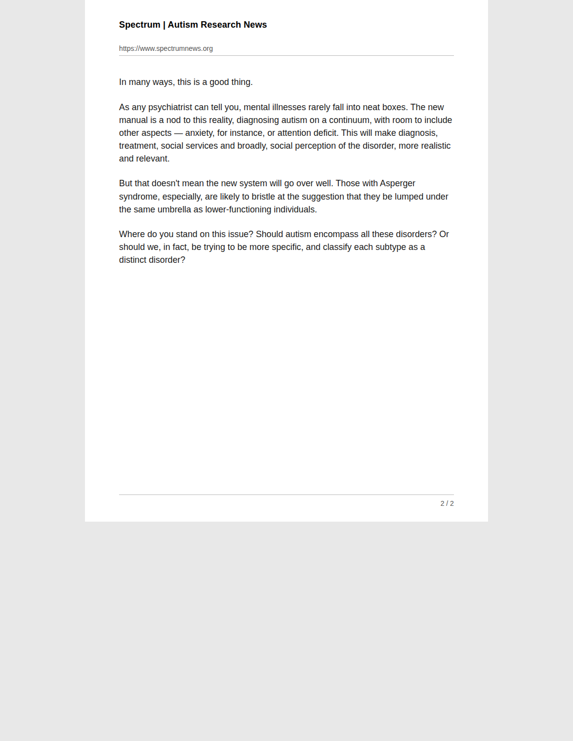Spectrum | Autism Research News
https://www.spectrumnews.org
In many ways, this is a good thing.
As any psychiatrist can tell you, mental illnesses rarely fall into neat boxes. The new manual is a nod to this reality, diagnosing autism on a continuum, with room to include other aspects — anxiety, for instance, or attention deficit. This will make diagnosis, treatment, social services and broadly, social perception of the disorder, more realistic and relevant.
But that doesn't mean the new system will go over well. Those with Asperger syndrome, especially, are likely to bristle at the suggestion that they be lumped under the same umbrella as lower-functioning individuals.
Where do you stand on this issue? Should autism encompass all these disorders? Or should we, in fact, be trying to be more specific, and classify each subtype as a distinct disorder?
2 / 2